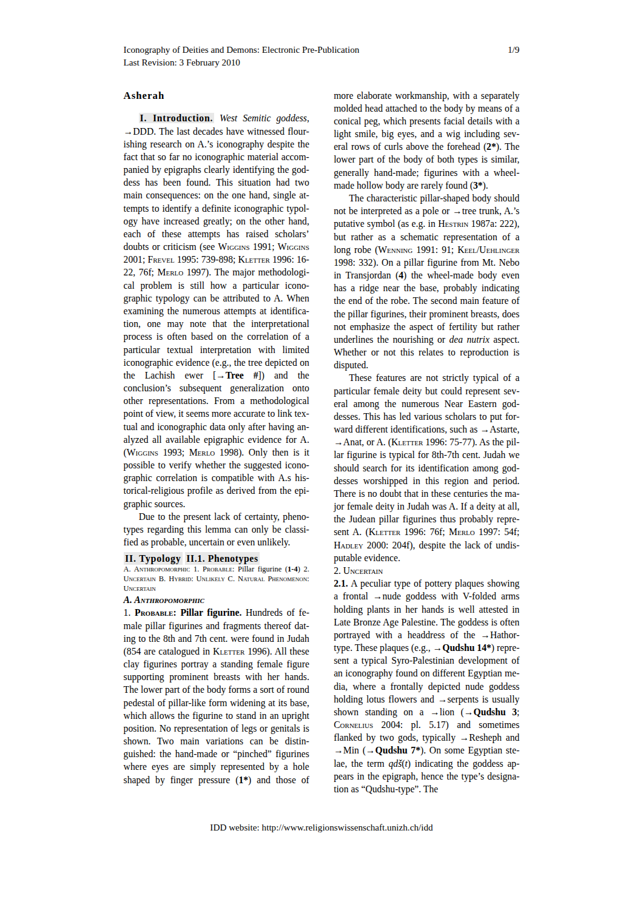Iconography of Deities and Demons: Electronic Pre-Publication 1/9
Last Revision: 3 February 2010
Asherah
I. Introduction. West Semitic goddess, →DDD. The last decades have witnessed flourishing research on A.’s iconography despite the fact that so far no iconographic material accompanied by epigraphs clearly identifying the goddess has been found. This situation had two main consequences: on the one hand, single attempts to identify a definite iconographic typology have increased greatly; on the other hand, each of these attempts has raised scholars’ doubts or criticism (see Wiggins 1991; Wiggins 2001; Frevel 1995: 739-898; Kletter 1996: 16-22, 76f; Merlo 1997). The major methodological problem is still how a particular iconographic typology can be attributed to A. When examining the numerous attempts at identification, one may note that the interpretational process is often based on the correlation of a particular textual interpretation with limited iconographic evidence (e.g., the tree depicted on the Lachish ewer [→Tree #]) and the conclusion’s subsequent generalization onto other representations. From a methodological point of view, it seems more accurate to link textual and iconographic data only after having analyzed all available epigraphic evidence for A. (Wiggins 1993; Merlo 1998). Only then is it possible to verify whether the suggested iconographic correlation is compatible with A.s historical-religious profile as derived from the epigraphic sources.
Due to the present lack of certainty, phenotypes regarding this lemma can only be classified as probable, uncertain or even unlikely.
II. Typology
II.1. Phenotypes
A. Anthropomorphic 1. Probable: Pillar figurine (1-4) 2. Uncertain B. Hybrid: Unlikely C. Natural Phenomenon: Uncertain
A. Anthropomorphic
1. Probable: Pillar figurine. Hundreds of female pillar figurines and fragments thereof dating to the 8th and 7th cent. were found in Judah (854 are catalogued in Kletter 1996). All these clay figurines portray a standing female figure supporting prominent breasts with her hands. The lower part of the body forms a sort of round pedestal of pillar-like form widening at its base, which allows the figurine to stand in an upright position. No representation of legs or genitals is shown. Two main variations can be distinguished: the hand-made or “pinched” figurines where eyes are simply represented by a hole shaped by finger pressure (1*) and those of more elaborate workmanship, with a separately molded head attached to the body by means of a conical peg, which presents facial details with a light smile, big eyes, and a wig including several rows of curls above the forehead (2*). The lower part of the body of both types is similar, generally hand-made; figurines with a wheel-made hollow body are rarely found (3*).
The characteristic pillar-shaped body should not be interpreted as a pole or →tree trunk, A.’s putative symbol (as e.g. in Hestrin 1987a: 222), but rather as a schematic representation of a long robe (Wenning 1991: 91; Keel/Uehlinger 1998: 332). On a pillar figurine from Mt. Nebo in Transjordan (4) the wheel-made body even has a ridge near the base, probably indicating the end of the robe. The second main feature of the pillar figurines, their prominent breasts, does not emphasize the aspect of fertility but rather underlines the nourishing or dea nutrix aspect. Whether or not this relates to reproduction is disputed.
These features are not strictly typical of a particular female deity but could represent several among the numerous Near Eastern goddesses. This has led various scholars to put forward different identifications, such as →Astarte, →Anat, or A. (Kletter 1996: 75-77). As the pillar figurine is typical for 8th-7th cent. Judah we should search for its identification among goddesses worshipped in this region and period. There is no doubt that in these centuries the major female deity in Judah was A. If a deity at all, the Judean pillar figurines thus probably represent A. (Kletter 1996: 76f; Merlo 1997: 54f; Hadley 2000: 204f), despite the lack of undisputable evidence.
2. Uncertain
2.1. A peculiar type of pottery plaques showing a frontal →nude goddess with V-folded arms holding plants in her hands is well attested in Late Bronze Age Palestine. The goddess is often portrayed with a headdress of the →Hathor-type. These plaques (e.g., →Qudshu 14*) represent a typical Syro-Palestinian development of an iconography found on different Egyptian media, where a frontally depicted nude goddess holding lotus flowers and →serpents is usually shown standing on a →lion (→Qudshu 3; Cornelius 2004: pl. 5.17) and sometimes flanked by two gods, typically →Resheph and →Min (→Qudshu 7*). On some Egyptian stelae, the term qdš(t) indicating the goddess appears in the epigraph, hence the type’s designation as “Qudshu-type”. The
IDD website: http://www.religionswissenschaft.unizh.ch/idd